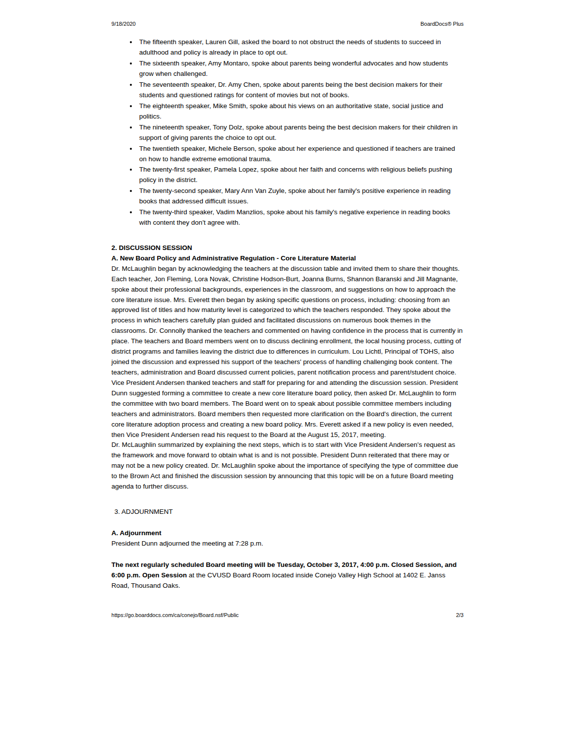9/18/2020 BoardDocs® Plus
The fifteenth speaker, Lauren Gill, asked the board to not obstruct the needs of students to succeed in adulthood and policy is already in place to opt out.
The sixteenth speaker, Amy Montaro, spoke about parents being wonderful advocates and how students grow when challenged.
The seventeenth speaker, Dr. Amy Chen, spoke about parents being the best decision makers for their students and questioned ratings for content of movies but not of books.
The eighteenth speaker, Mike Smith, spoke about his views on an authoritative state, social justice and politics.
The nineteenth speaker, Tony Dolz, spoke about parents being the best decision makers for their children in support of giving parents the choice to opt out.
The twentieth speaker, Michele Berson, spoke about her experience and questioned if teachers are trained on how to handle extreme emotional trauma.
The twenty-first speaker, Pamela Lopez, spoke about her faith and concerns with religious beliefs pushing policy in the district.
The twenty-second speaker, Mary Ann Van Zuyle, spoke about her family's positive experience in reading books that addressed difficult issues.
The twenty-third speaker, Vadim Manzlios, spoke about his family's negative experience in reading books with content they don't agree with.
2. DISCUSSION SESSION
A. New Board Policy and Administrative Regulation - Core Literature Material
Dr. McLaughlin began by acknowledging the teachers at the discussion table and invited them to share their thoughts. Each teacher, Jon Fleming, Lora Novak, Christine Hodson-Burt, Joanna Burns, Shannon Baranski and Jill Magnante, spoke about their professional backgrounds, experiences in the classroom, and suggestions on how to approach the core literature issue. Mrs. Everett then began by asking specific questions on process, including: choosing from an approved list of titles and how maturity level is categorized to which the teachers responded. They spoke about the process in which teachers carefully plan guided and facilitated discussions on numerous book themes in the classrooms. Dr. Connolly thanked the teachers and commented on having confidence in the process that is currently in place. The teachers and Board members went on to discuss declining enrollment, the local housing process, cutting of district programs and families leaving the district due to differences in curriculum. Lou Lichtl, Principal of TOHS, also joined the discussion and expressed his support of the teachers' process of handling challenging book content. The teachers, administration and Board discussed current policies, parent notification process and parent/student choice. Vice President Andersen thanked teachers and staff for preparing for and attending the discussion session. President Dunn suggested forming a committee to create a new core literature board policy, then asked Dr. McLaughlin to form the committee with two board members. The Board went on to speak about possible committee members including teachers and administrators. Board members then requested more clarification on the Board's direction, the current core literature adoption process and creating a new board policy. Mrs. Everett asked if a new policy is even needed, then Vice President Andersen read his request to the Board at the August 15, 2017, meeting.
Dr. McLaughlin summarized by explaining the next steps, which is to start with Vice President Andersen's request as the framework and move forward to obtain what is and is not possible. President Dunn reiterated that there may or may not be a new policy created. Dr. McLaughlin spoke about the importance of specifying the type of committee due to the Brown Act and finished the discussion session by announcing that this topic will be on a future Board meeting agenda to further discuss.
3. ADJOURNMENT
A. Adjournment
President Dunn adjourned the meeting at 7:28 p.m.
The next regularly scheduled Board meeting will be Tuesday, October 3, 2017, 4:00 p.m. Closed Session, and 6:00 p.m. Open Session at the CVUSD Board Room located inside Conejo Valley High School at 1402 E. Janss Road, Thousand Oaks.
https://go.boarddocs.com/ca/conejo/Board.nsf/Public 2/3